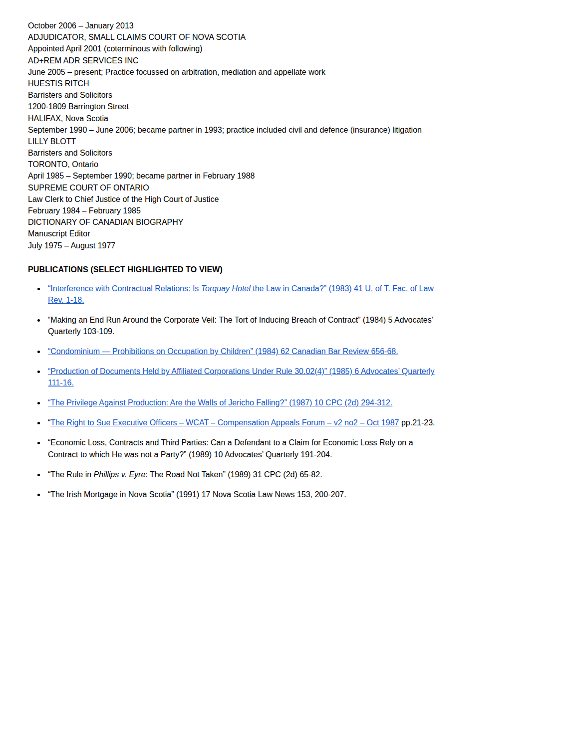October 2006 – January 2013
ADJUDICATOR, SMALL CLAIMS COURT OF NOVA SCOTIA
Appointed April 2001 (coterminous with following)
AD+REM ADR SERVICES INC
June 2005 – present; Practice focussed on arbitration, mediation and appellate work
HUESTIS RITCH
Barristers and Solicitors
1200-1809 Barrington Street
HALIFAX, Nova Scotia
September 1990 – June 2006; became partner in 1993; practice included civil and defence (insurance) litigation
LILLY BLOTT
Barristers and Solicitors
TORONTO, Ontario
April 1985 – September 1990; became partner in February 1988
SUPREME COURT OF ONTARIO
Law Clerk to Chief Justice of the High Court of Justice
February 1984 – February 1985
DICTIONARY OF CANADIAN BIOGRAPHY
Manuscript Editor
July 1975 – August 1977
PUBLICATIONS (SELECT HIGHLIGHTED TO VIEW)
“Interference with Contractual Relations: Is Torquay Hotel the Law in Canada?” (1983) 41 U. of T. Fac. of Law Rev. 1-18.
“Making an End Run Around the Corporate Veil: The Tort of Inducing Breach of Contract” (1984) 5 Advocates’ Quarterly 103-109.
“Condominium — Prohibitions on Occupation by Children” (1984) 62 Canadian Bar Review 656-68.
“Production of Documents Held by Affiliated Corporations Under Rule 30.02(4)” (1985) 6 Advocates’ Quarterly 111-16.
“The Privilege Against Production: Are the Walls of Jericho Falling?” (1987) 10 CPC (2d) 294-312.
“The Right to Sue Executive Officers – WCAT – Compensation Appeals Forum – v2 no2 – Oct 1987 pp.21-23.
“Economic Loss, Contracts and Third Parties: Can a Defendant to a Claim for Economic Loss Rely on a Contract to which He was not a Party?” (1989) 10 Advocates’ Quarterly 191-204.
“The Rule in Phillips v. Eyre: The Road Not Taken” (1989) 31 CPC (2d) 65-82.
“The Irish Mortgage in Nova Scotia” (1991) 17 Nova Scotia Law News 153, 200-207.